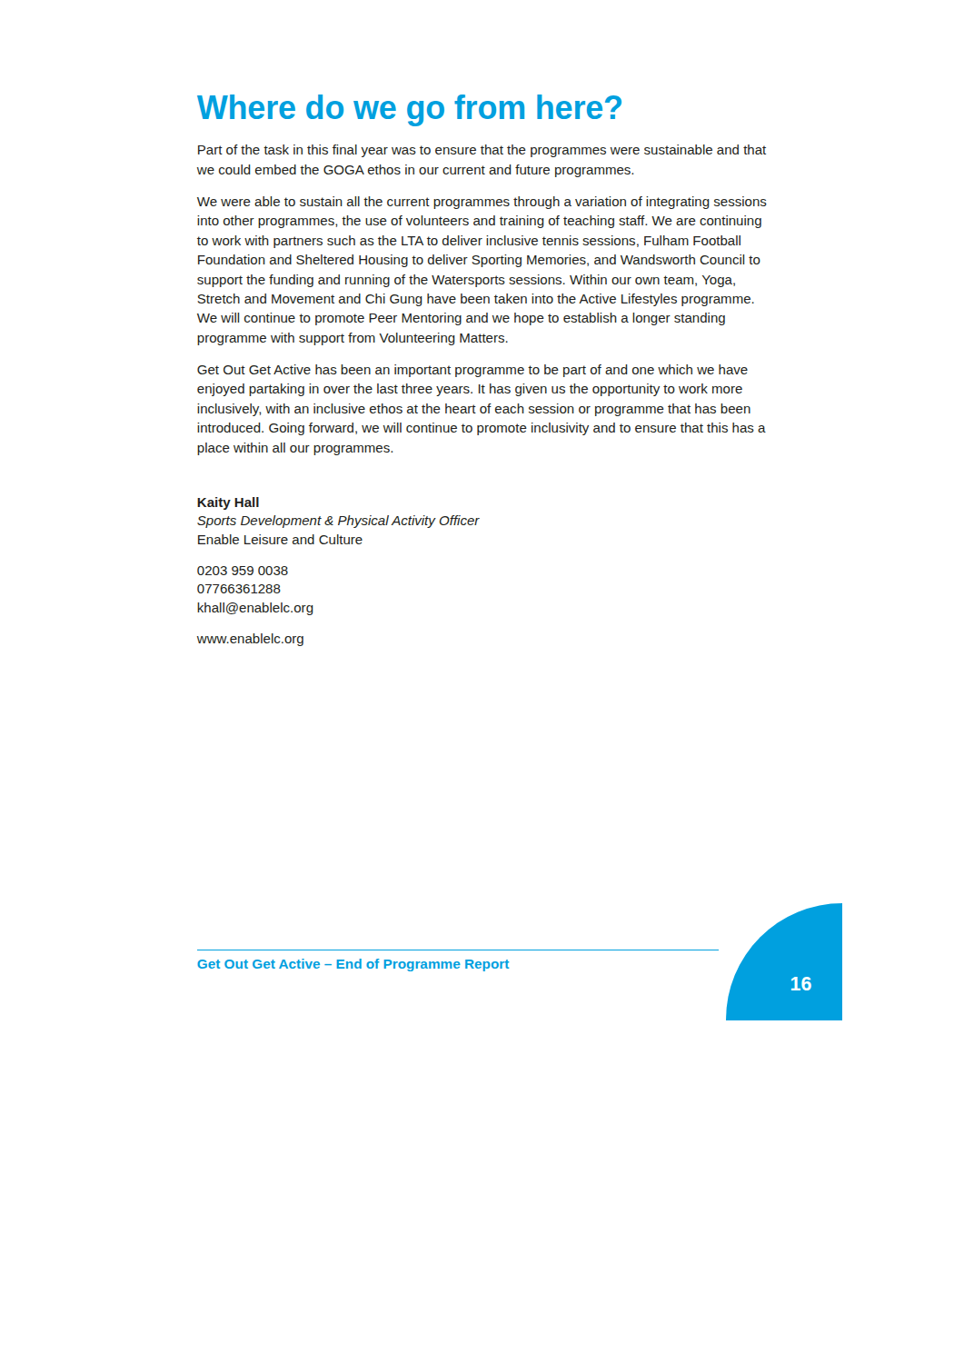Where do we go from here?
Part of the task in this final year was to ensure that the programmes were sustainable and that we could embed the GOGA ethos in our current and future programmes.
We were able to sustain all the current programmes through a variation of integrating sessions into other programmes, the use of volunteers and training of teaching staff. We are continuing to work with partners such as the LTA to deliver inclusive tennis sessions, Fulham Football Foundation and Sheltered Housing to deliver Sporting Memories, and Wandsworth Council to support the funding and running of the Watersports sessions. Within our own team, Yoga, Stretch and Movement and Chi Gung have been taken into the Active Lifestyles programme. We will continue to promote Peer Mentoring and we hope to establish a longer standing programme with support from Volunteering Matters.
Get Out Get Active has been an important programme to be part of and one which we have enjoyed partaking in over the last three years. It has given us the opportunity to work more inclusively, with an inclusive ethos at the heart of each session or programme that has been introduced. Going forward, we will continue to promote inclusivity and to ensure that this has a place within all our programmes.
Kaity Hall
Sports Development & Physical Activity Officer
Enable Leisure and Culture
0203 959 0038
07766361288
khall@enablelc.org
www.enablelc.org
Get Out Get Active – End of Programme Report
16